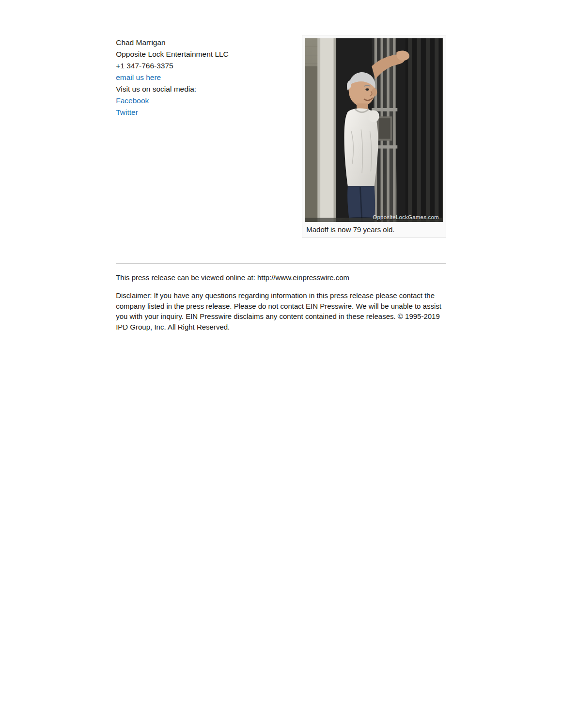Chad Marrigan
Opposite Lock Entertainment LLC
+1 347-766-3375
email us here
Visit us on social media:
Facebook
Twitter
OppositeLockGames.com
Madoff is now 79 years old.
This press release can be viewed online at: http://www.einpresswire.com
Disclaimer: If you have any questions regarding information in this press release please contact the company listed in the press release. Please do not contact EIN Presswire. We will be unable to assist you with your inquiry. EIN Presswire disclaims any content contained in these releases. © 1995-2019 IPD Group, Inc. All Right Reserved.